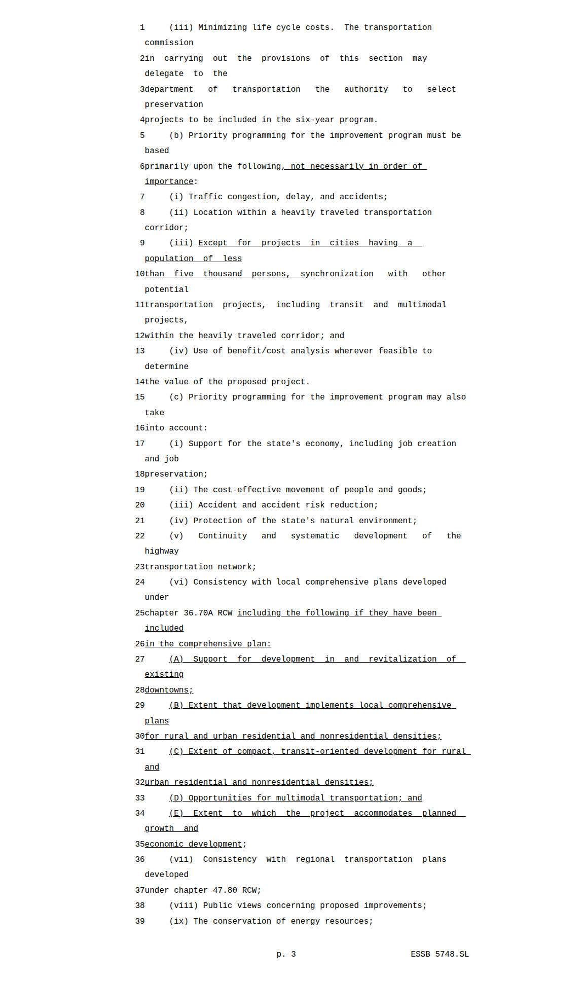| 1 | (iii) Minimizing life cycle costs. The transportation commission |
| 2 | in carrying out the provisions of this section may delegate to the |
| 3 | department of transportation the authority to select preservation |
| 4 | projects to be included in the six-year program. |
| 5 | (b) Priority programming for the improvement program must be based |
| 6 | primarily upon the following , not necessarily in order of importance : |
| 7 | (i) Traffic congestion, delay, and accidents; |
| 8 | (ii) Location within a heavily traveled transportation corridor; |
| 9 | (iii) Except for projects in cities having a population of less |
| 10 | than five thousand persons, s ynchronization with other potential |
| 11 | transportation projects, including transit and multimodal projects, |
| 12 | within the heavily traveled corridor; and |
| 13 | (iv) Use of benefit/cost analysis wherever feasible to determine |
| 14 | the value of the proposed project. |
| 15 | (c) Priority programming for the improvement program may also take |
| 16 | into account: |
| 17 | (i) Support for the state's economy, including job creation and job |
| 18 | preservation; |
| 19 | (ii) The cost-effective movement of people and goods; |
| 20 | (iii) Accident and accident risk reduction; |
| 21 | (iv) Protection of the state's natural environment; |
| 22 | (v) Continuity and systematic development of the highway |
| 23 | transportation network; |
| 24 | (vi) Consistency with local comprehensive plans developed under |
| 25 | chapter 36.70A RCW including the following if they have been included |
| 26 | in the comprehensive plan: |
| 27 | (A) Support for development in and revitalization of existing |
| 28 | downtowns; |
| 29 | (B) Extent that development implements local comprehensive plans |
| 30 | for rural and urban residential and nonresidential densities; |
| 31 | (C) Extent of compact, transit-oriented development for rural and |
| 32 | urban residential and nonresidential densities; |
| 33 | (D) Opportunities for multimodal transportation; and |
| 34 | (E) Extent to which the project accommodates planned growth and |
| 35 | economic development ; |
| 36 | (vii) Consistency with regional transportation plans developed |
| 37 | under chapter 47.80 RCW; |
| 38 | (viii) Public views concerning proposed improvements; |
| 39 | (ix) The conservation of energy resources; |
p. 3 ESSB 5748.SL